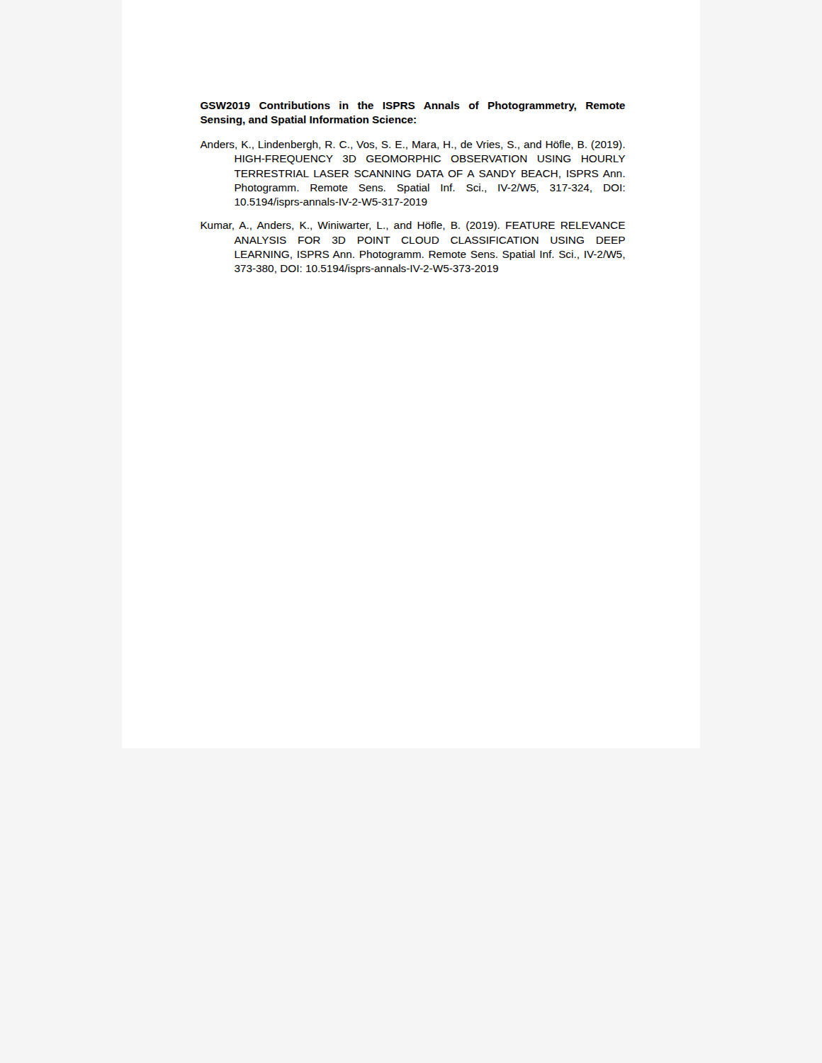GSW2019 Contributions in the ISPRS Annals of Photogrammetry, Remote Sensing, and Spatial Information Science:
Anders, K., Lindenbergh, R. C., Vos, S. E., Mara, H., de Vries, S., and Höfle, B. (2019). HIGH-FREQUENCY 3D GEOMORPHIC OBSERVATION USING HOURLY TERRESTRIAL LASER SCANNING DATA OF A SANDY BEACH, ISPRS Ann. Photogramm. Remote Sens. Spatial Inf. Sci., IV-2/W5, 317-324, DOI: 10.5194/isprs-annals-IV-2-W5-317-2019
Kumar, A., Anders, K., Winiwarter, L., and Höfle, B. (2019). FEATURE RELEVANCE ANALYSIS FOR 3D POINT CLOUD CLASSIFICATION USING DEEP LEARNING, ISPRS Ann. Photogramm. Remote Sens. Spatial Inf. Sci., IV-2/W5, 373-380, DOI: 10.5194/isprs-annals-IV-2-W5-373-2019